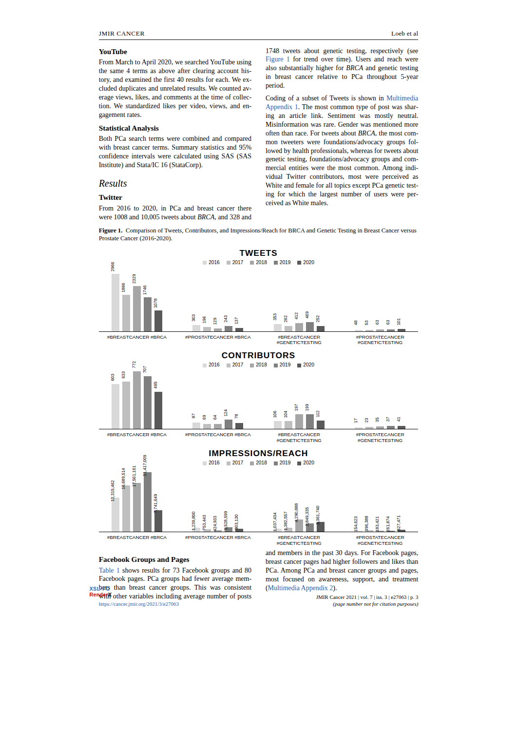JMIR CANCER
Loeb et al
YouTube
From March to April 2020, we searched YouTube using the same 4 terms as above after clearing account history, and examined the first 40 results for each. We excluded duplicates and unrelated results. We counted average views, likes, and comments at the time of collection. We standardized likes per video, views, and engagement rates.
Statistical Analysis
Both PCa search terms were combined and compared with breast cancer terms. Summary statistics and 95% confidence intervals were calculated using SAS (SAS Institute) and Stata/IC 16 (StataCorp).
Results
Twitter
From 2016 to 2020, in PCa and breast cancer there were 1008 and 10,005 tweets about BRCA, and 328 and 1748 tweets about genetic testing, respectively (see Figure 1 for trend over time). Users and reach were also substantially higher for BRCA and genetic testing in breast cancer relative to PCa throughout 5-year period.
Coding of a subset of Tweets is shown in Multimedia Appendix 1. The most common type of post was sharing an article link. Sentiment was mostly neutral. Misinformation was rare. Gender was mentioned more often than race. For tweets about BRCA, the most common tweeters were foundations/advocacy groups followed by health professionals, whereas for tweets about genetic testing, foundations/advocacy groups and commercial entities were the most common. Among individual Twitter contributors, most were perceived as White and female for all topics except PCa genetic testing for which the largest number of users were perceived as White males.
Figure 1. Comparison of Tweets, Contributors, and Impressions/Reach for BRCA and Genetic Testing in Breast Cancer versus Prostate Cancer (2016-2020).
TWEETS
2016 2017 2018 2019 2020
2966
1886
2329
1746
1078
303
196
129
243
137
353
262
412
469
252
48
53
63
63
101
#BREASTCANCER #BRCA
#PROSTATECANCER #BRCA
#BREASTCANCER
#GENETICTESTING
#PROSTATECANCER
#GENETICTESTING
CONTRIBUTORS
2016 2017 2018 2019 2020
603
633
772
707
495
87
69
64
124
78
106
104
197
199
112
17
23
35
37
41
#BREASTCANCER #BRCA
#PROSTATECANCER #BRCA
#BREASTCANCER
#GENETICTESTING
#PROSTATECANCER
#GENETICTESTING
IMPRESSIONS/REACH
2016 2017 2018 2019 2020
12,315,462
16,689,514
17,561,161
21,417,009
7,741,649
1,239,800
753,443
424,933
1,528,599
903,130
1,037,434
1,382,557
4,290,888
2,849,335
3,361,740
154,623
396,388
183,421
261,874
527,471
#BREASTCANCER #BRCA
#PROSTATECANCER #BRCA
#BREASTCANCER
#GENETICTESTING
#PROSTATECANCER
#GENETICTESTING
Facebook Groups and Pages
Table 1 shows results for 73 Facebook groups and 80 Facebook pages. PCa groups had fewer average members than breast cancer groups. This was consistent with other variables including average number of posts and members in the past 30 days. For Facebook pages, breast cancer pages had higher followers and likes than PCa. Among PCa and breast cancer groups and pages, most focused on awareness, support, and treatment (Multimedia Appendix 2).
https://cancer.jmir.org/2021/3/e27063
JMIR Cancer 2021 | vol. 7 | iss. 3 | e27063 | p. 3
(page number not for citation purposes)
XSL•FO
RenderX